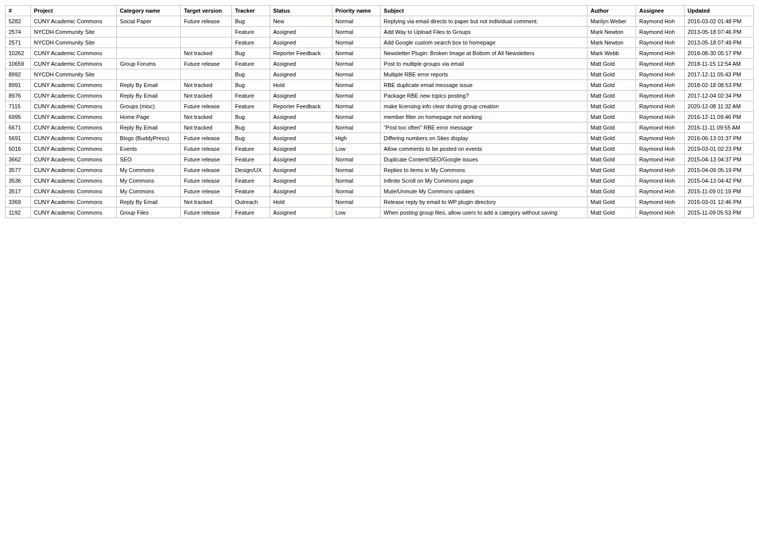| # | Project | Category name | Target version | Tracker | Status | Priority name | Subject | Author | Assignee | Updated |
| --- | --- | --- | --- | --- | --- | --- | --- | --- | --- | --- |
| 5282 | CUNY Academic Commons | Social Paper | Future release | Bug | New | Normal | Replying via email directs to paper but not individual comment. | Marilyn Weber | Raymond Hoh | 2016-03-02 01:48 PM |
| 2574 | NYCDH Community Site | | | Feature | Assigned | Normal | Add Way to Upload Files to Groups | Mark Newton | Raymond Hoh | 2013-05-18 07:46 PM |
| 2571 | NYCDH Community Site | | | Feature | Assigned | Normal | Add Google custom search box to homepage | Mark Newton | Raymond Hoh | 2013-05-18 07:49 PM |
| 10262 | CUNY Academic Commons | | Not tracked | Bug | Reporter Feedback | Normal | Newsletter Plugin: Broken Image at Bottom of All Newsletters | Mark Webb | Raymond Hoh | 2018-08-30 05:17 PM |
| 10659 | CUNY Academic Commons | Group Forums | Future release | Feature | Assigned | Normal | Post to multiple groups via email | Matt Gold | Raymond Hoh | 2018-11-15 12:54 AM |
| 8992 | NYCDH Community Site | | | Bug | Assigned | Normal | Multiple RBE error reports | Matt Gold | Raymond Hoh | 2017-12-11 05:43 PM |
| 8991 | CUNY Academic Commons | Reply By Email | Not tracked | Bug | Hold | Normal | RBE duplicate email message issue | Matt Gold | Raymond Hoh | 2018-02-18 08:53 PM |
| 8976 | CUNY Academic Commons | Reply By Email | Not tracked | Feature | Assigned | Normal | Package RBE new topics posting? | Matt Gold | Raymond Hoh | 2017-12-04 02:34 PM |
| 7115 | CUNY Academic Commons | Groups (misc) | Future release | Feature | Reporter Feedback | Normal | make licensing info clear during group creation | Matt Gold | Raymond Hoh | 2020-12-08 11:32 AM |
| 6995 | CUNY Academic Commons | Home Page | Not tracked | Bug | Assigned | Normal | member filter on homepage not working | Matt Gold | Raymond Hoh | 2016-12-11 09:46 PM |
| 6671 | CUNY Academic Commons | Reply By Email | Not tracked | Bug | Assigned | Normal | "Post too often" RBE error message | Matt Gold | Raymond Hoh | 2016-11-11 09:55 AM |
| 5691 | CUNY Academic Commons | Blogs (BuddyPress) | Future release | Bug | Assigned | High | Differing numbers on Sites display | Matt Gold | Raymond Hoh | 2016-06-13 01:37 PM |
| 5016 | CUNY Academic Commons | Events | Future release | Feature | Assigned | Low | Allow comments to be posted on events | Matt Gold | Raymond Hoh | 2019-03-01 02:23 PM |
| 3662 | CUNY Academic Commons | SEO | Future release | Feature | Assigned | Normal | Duplicate Content/SEO/Google issues | Matt Gold | Raymond Hoh | 2015-04-13 04:37 PM |
| 3577 | CUNY Academic Commons | My Commons | Future release | Design/UX | Assigned | Normal | Replies to items in My Commons | Matt Gold | Raymond Hoh | 2015-04-09 05:19 PM |
| 3536 | CUNY Academic Commons | My Commons | Future release | Feature | Assigned | Normal | Infinite Scroll on My Commons page | Matt Gold | Raymond Hoh | 2015-04-13 04:42 PM |
| 3517 | CUNY Academic Commons | My Commons | Future release | Feature | Assigned | Normal | Mute/Unmute My Commons updates | Matt Gold | Raymond Hoh | 2015-11-09 01:19 PM |
| 3369 | CUNY Academic Commons | Reply By Email | Not tracked | Outreach | Hold | Normal | Release reply by email to WP plugin directory | Matt Gold | Raymond Hoh | 2016-03-01 12:46 PM |
| 1192 | CUNY Academic Commons | Group Files | Future release | Feature | Assigned | Low | When posting group files, allow users to add a category without saving | Matt Gold | Raymond Hoh | 2015-11-09 05:53 PM |